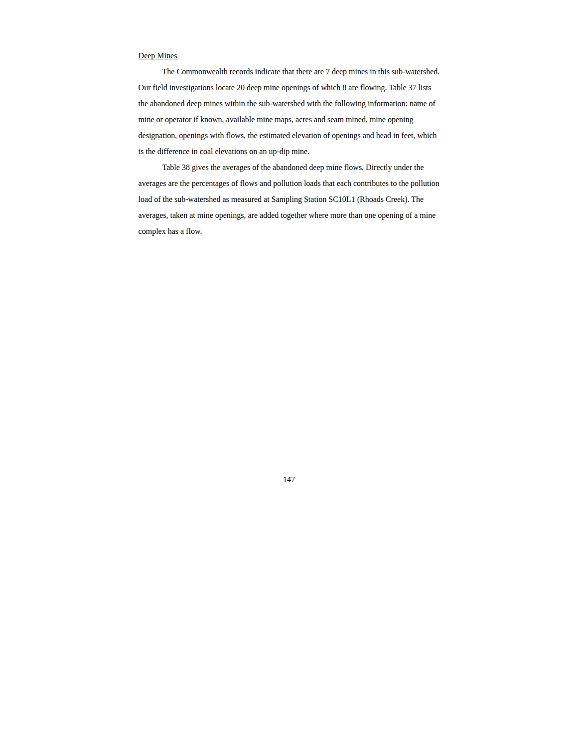Deep Mines
The Commonwealth records indicate that there are 7 deep mines in this sub-watershed. Our field investigations locate 20 deep mine openings of which 8 are flowing. Table 37 lists the abandoned deep mines within the sub-watershed with the following information: name of mine or operator if known, available mine maps, acres and seam mined, mine opening designation, openings with flows, the estimated elevation of openings and head in feet, which is the difference in coal elevations on an up-dip mine.
Table 38 gives the averages of the abandoned deep mine flows. Directly under the averages are the percentages of flows and pollution loads that each contributes to the pollution load of the sub-watershed as measured at Sampling Station SC10L1 (Rhoads Creek). The averages, taken at mine openings, are added together where more than one opening of a mine complex has a flow.
147